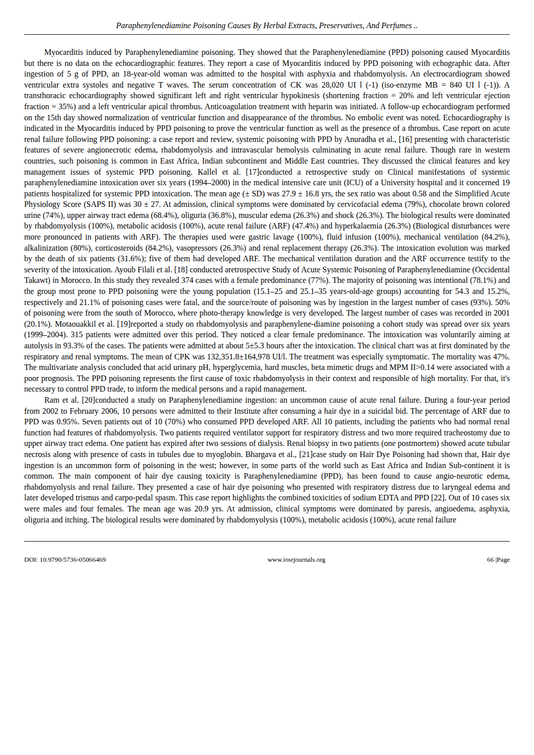Paraphenylenediamine Poisoning Causes By Herbal Extracts, Preservatives, And Perfumes ..
Myocarditis induced by Paraphenylenediamine poisoning. They showed that the Paraphenylenediamine (PPD) poisoning caused Myocarditis but there is no data on the echocardiographic features. They report a case of Myocarditis induced by PPD poisoning with echographic data. After ingestion of 5 g of PPD, an 18-year-old woman was admitted to the hospital with asphyxia and rhabdomyolysis. An electrocardiogram showed ventricular extra systoles and negative T waves. The serum concentration of CK was 28,020 UI l (-1) (iso-enzyme MB = 840 UI l (-1)). A transthoracic echocardiography showed significant left and right ventricular hypokinesis (shortening fraction = 20% and left ventricular ejection fraction = 35%) and a left ventricular apical thrombus. Anticoagulation treatment with heparin was initiated. A follow-up echocardiogram performed on the 15th day showed normalization of ventricular function and disappearance of the thrombus. No embolic event was noted. Echocardiography is indicated in the Myocarditis induced by PPD poisoning to prove the ventricular function as well as the presence of a thrombus. Case report on acute renal failure following PPD poisoning: a case report and review, systemic poisoning with PPD by Anuradha et al., [16] presenting with characteristic features of severe angionecrotic edema, rhabdomyolysis and intravascular hemolysis culminating in acute renal failure. Though rare in western countries, such poisoning is common in East Africa, Indian subcontinent and Middle East countries. They discussed the clinical features and key management issues of systemic PPD poisoning. Kallel et al. [17]conducted a retrospective study on Clinical manifestations of systemic paraphenylenediamine intoxication over six years (1994–2000) in the medical intensive care unit (ICU) of a University hospital and it concerned 19 patients hospitalized for systemic PPD intoxication. The mean age (± SD) was 27.9 ± 16.8 yrs, the sex ratio was about 0.58 and the Simplified Acute Physiology Score (SAPS II) was 30 ± 27. At admission, clinical symptoms were dominated by cervicofacial edema (79%), chocolate brown colored urine (74%), upper airway tract edema (68.4%), oliguria (36.8%), muscular edema (26.3%) and shock (26.3%). The biological results were dominated by rhabdomyolysis (100%), metabolic acidosis (100%), acute renal failure (ARF) (47.4%) and hyperkalaemia (26.3%) (Biological disturbances were more pronounced in patients with ARF). The therapies used were gastric lavage (100%), fluid infusion (100%), mechanical ventilation (84.2%), alkalinization (80%), corticosteroids (84.2%), vasopressors (26.3%) and renal replacement therapy (26.3%). The intoxication evolution was marked by the death of six patients (31.6%); five of them had developed ARF. The mechanical ventilation duration and the ARF occurrence testify to the severity of the intoxication. Ayoub Filali et al. [18] conducted aretrospective Study of Acute Systemic Poisoning of Paraphenylenediamine (Occidental Takawt) in Morocco. In this study they revealed 374 cases with a female predominance (77%). The majority of poisoning was intentional (78.1%) and the group most prone to PPD poisoning were the young population (15.1–25 and 25.1–35 years-old-age groups) accounting for 54.3 and 15.2%, respectively and 21.1% of poisoning cases were fatal, and the source/route of poisoning was by ingestion in the largest number of cases (93%). 50% of poisoning were from the south of Morocco, where photo-therapy knowledge is very developed. The largest number of cases was recorded in 2001 (20.1%). Motaouakkil et al. [19]reported a study on rhabdomyolysis and paraphenylene-diamine poisoning a cohort study was spread over six years (1999–2004). 315 patients were admitted over this period. They noticed a clear female predominance. The intoxication was voluntarily aiming at autolysis in 93.3% of the cases. The patients were admitted at about 5±5.3 hours after the intoxication. The clinical chart was at first dominated by the respiratory and renal symptoms. The mean of CPK was 132,351.8±164,978 UI/l. The treatment was especially symptomatic. The mortality was 47%. The multivariate analysis concluded that acid urinary pH, hyperglycemia, hard muscles, beta mimetic drugs and MPM II>0.14 were associated with a poor prognosis. The PPD poisoning represents the first cause of toxic rhabdomyolysis in their context and responsible of high mortality. For that, it's necessary to control PPD trade, to inform the medical persons and a rapid management.
Ram et al. [20]conducted a study on Paraphenylenediamine ingestion: an uncommon cause of acute renal failure. During a four-year period from 2002 to February 2006, 10 persons were admitted to their Institute after consuming a hair dye in a suicidal bid. The percentage of ARF due to PPD was 0.95%. Seven patients out of 10 (70%) who consumed PPD developed ARF. All 10 patients, including the patients who had normal renal function had features of rhabdomyolysis. Two patients required ventilator support for respiratory distress and two more required tracheostomy due to upper airway tract edema. One patient has expired after two sessions of dialysis. Renal biopsy in two patients (one postmortem) showed acute tubular necrosis along with presence of casts in tubules due to myoglobin. Bhargava et al., [21]case study on Hair Dye Poisoning had shown that, Hair dye ingestion is an uncommon form of poisoning in the west; however, in some parts of the world such as East Africa and Indian Sub-continent it is common. The main component of hair dye causing toxicity is Paraphenylenediamine (PPD), has been found to cause angio-neurotic edema, rhabdomyolysis and renal failure. They presented a case of hair dye poisoning who presented with respiratory distress due to laryngeal edema and later developed trismus and carpo-pedal spasm. This case report highlights the combined toxicities of sodium EDTA and PPD [22]. Out of 10 cases six were males and four females. The mean age was 20.9 yrs. At admission, clinical symptoms were dominated by paresis, angioedema, asphyxia, oliguria and itching. The biological results were dominated by rhabdomyolysis (100%), metabolic acidosis (100%), acute renal failure
DOI: 10.9790/5736-05066469 www.iosrjournals.org 66 |Page